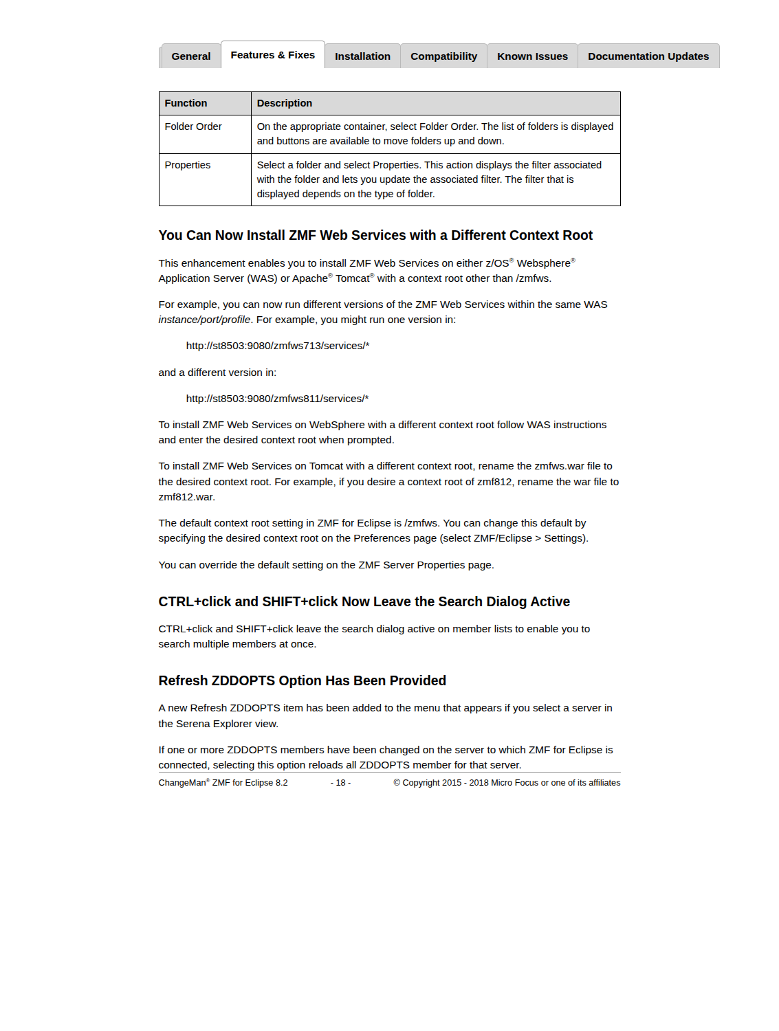General
Features & Fixes
Installation
Compatibility
Known Issues
Documentation Updates
| Function | Description |
| --- | --- |
| Folder Order | On the appropriate container, select Folder Order. The list of folders is displayed and buttons are available to move folders up and down. |
| Properties | Select a folder and select Properties. This action displays the filter associated with the folder and lets you update the associated filter. The filter that is displayed depends on the type of folder. |
You Can Now Install ZMF Web Services with a Different Context Root
This enhancement enables you to install ZMF Web Services on either z/OS® Websphere® Application Server (WAS) or Apache® Tomcat® with a context root other than /zmfws.
For example, you can now run different versions of the ZMF Web Services within the same WAS instance/port/profile. For example, you might run one version in:
http://st8503:9080/zmfws713/services/*
and a different version in:
http://st8503:9080/zmfws811/services/*
To install ZMF Web Services on WebSphere with a different context root follow WAS instructions and enter the desired context root when prompted.
To install ZMF Web Services on Tomcat with a different context root, rename the zmfws.war file to the desired context root. For example, if you desire a context root of zmf812, rename the war file to zmf812.war.
The default context root setting in ZMF for Eclipse is /zmfws. You can change this default by specifying the desired context root on the Preferences page (select ZMF/Eclipse > Settings).
You can override the default setting on the ZMF Server Properties page.
CTRL+click and SHIFT+click Now Leave the Search Dialog Active
CTRL+click and SHIFT+click leave the search dialog active on member lists to enable you to search multiple members at once.
Refresh ZDDOPTS Option Has Been Provided
A new Refresh ZDDOPTS item has been added to the menu that appears if you select a server in the Serena Explorer view.
If one or more ZDDOPTS members have been changed on the server to which ZMF for Eclipse is connected, selecting this option reloads all ZDDOPTS member for that server.
ChangeMan® ZMF for Eclipse 8.2
- 18 -
© Copyright 2015 - 2018 Micro Focus or one of its affiliates